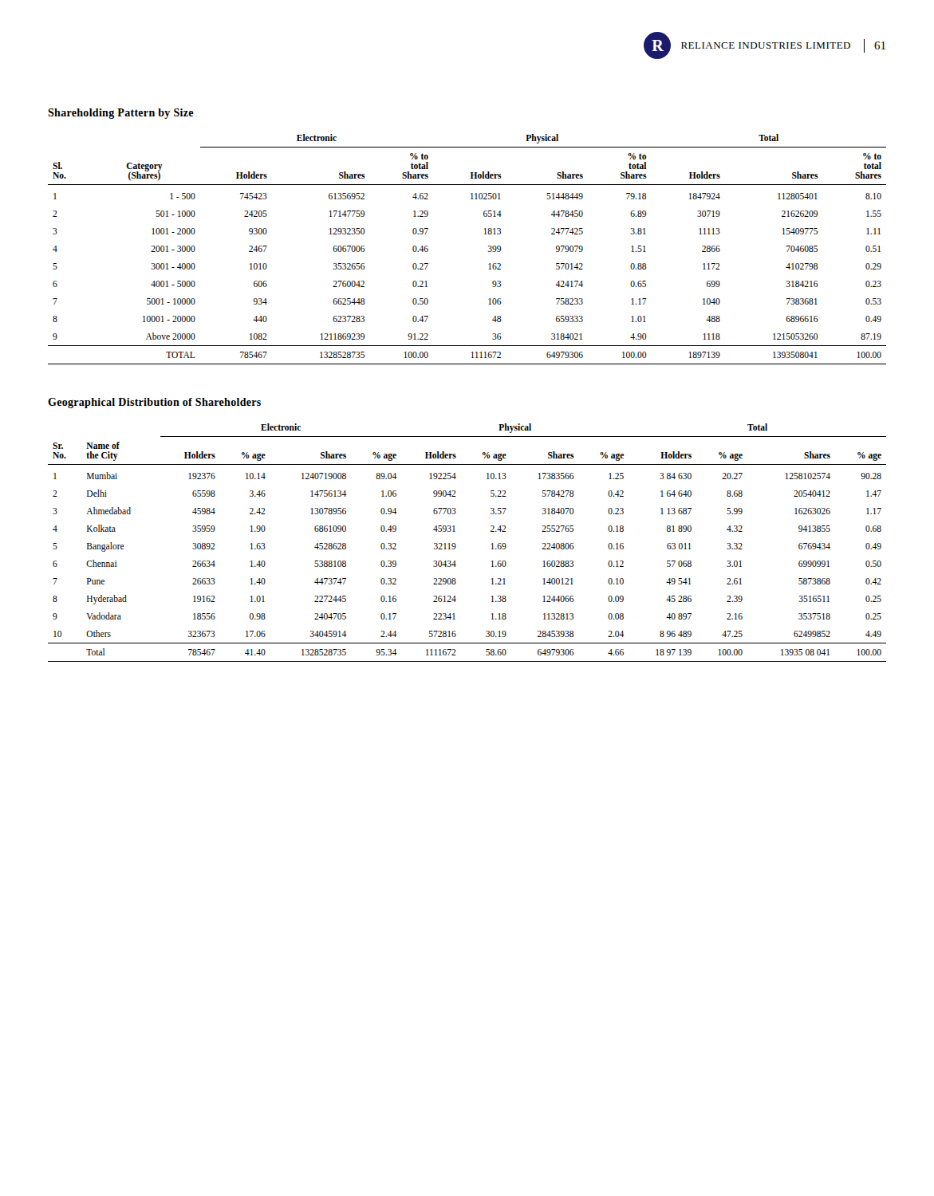R
RELIANCE INDUSTRIES LIMITED
61
Shareholding Pattern by Size
| | Electronic | Physical | Total |
| --- | --- | --- | --- |
| Sl. No. | Category (Shares) | Holders | Shares | % to total Shares | Holders | Shares | % to total Shares | Holders | Shares | % to total Shares |
| 1 | 1 - 500 | 745423 | 61356952 | 4.62 | 1102501 | 51448449 | 79.18 | 1847924 | 112805401 | 8.10 |
| 2 | 501 - 1000 | 24205 | 17147759 | 1.29 | 6514 | 4478450 | 6.89 | 30719 | 21626209 | 1.55 |
| 3 | 1001 - 2000 | 9300 | 12932350 | 0.97 | 1813 | 2477425 | 3.81 | 11113 | 15409775 | 1.11 |
| 4 | 2001 - 3000 | 2467 | 6067006 | 0.46 | 399 | 979079 | 1.51 | 2866 | 7046085 | 0.51 |
| 5 | 3001 - 4000 | 1010 | 3532656 | 0.27 | 162 | 570142 | 0.88 | 1172 | 4102798 | 0.29 |
| 6 | 4001 - 5000 | 606 | 2760042 | 0.21 | 93 | 424174 | 0.65 | 699 | 3184216 | 0.23 |
| 7 | 5001 - 10000 | 934 | 6625448 | 0.50 | 106 | 758233 | 1.17 | 1040 | 7383681 | 0.53 |
| 8 | 10001 - 20000 | 440 | 6237283 | 0.47 | 48 | 659333 | 1.01 | 488 | 6896616 | 0.49 |
| 9 | Above 20000 | 1082 | 1211869239 | 91.22 | 36 | 3184021 | 4.90 | 1118 | 1215053260 | 87.19 |
| | TOTAL | 785467 | 1328528735 | 100.00 | 1111672 | 64979306 | 100.00 | 1897139 | 1393508041 | 100.00 |
Geographical Distribution of Shareholders
| | Electronic | Physical | Total |
| --- | --- | --- | --- |
| Sr. No. | Name of the City | Holders | % age | Shares | % age | Holders | % age | Shares | % age | Holders | % age | Shares | % age |
| 1 | Mumbai | 192376 | 10.14 | 1240719008 | 89.04 | 192254 | 10.13 | 17383566 | 1.25 | 3 84 630 | 20.27 | 1258102574 | 90.28 |
| 2 | Delhi | 65598 | 3.46 | 14756134 | 1.06 | 99042 | 5.22 | 5784278 | 0.42 | 1 64 640 | 8.68 | 20540412 | 1.47 |
| 3 | Ahmedabad | 45984 | 2.42 | 13078956 | 0.94 | 67703 | 3.57 | 3184070 | 0.23 | 1 13 687 | 5.99 | 16263026 | 1.17 |
| 4 | Kolkata | 35959 | 1.90 | 6861090 | 0.49 | 45931 | 2.42 | 2552765 | 0.18 | 81 890 | 4.32 | 9413855 | 0.68 |
| 5 | Bangalore | 30892 | 1.63 | 4528628 | 0.32 | 32119 | 1.69 | 2240806 | 0.16 | 63 011 | 3.32 | 6769434 | 0.49 |
| 6 | Chennai | 26634 | 1.40 | 5388108 | 0.39 | 30434 | 1.60 | 1602883 | 0.12 | 57 068 | 3.01 | 6990991 | 0.50 |
| 7 | Pune | 26633 | 1.40 | 4473747 | 0.32 | 22908 | 1.21 | 1400121 | 0.10 | 49 541 | 2.61 | 5873868 | 0.42 |
| 8 | Hyderabad | 19162 | 1.01 | 2272445 | 0.16 | 26124 | 1.38 | 1244066 | 0.09 | 45 286 | 2.39 | 3516511 | 0.25 |
| 9 | Vadodara | 18556 | 0.98 | 2404705 | 0.17 | 22341 | 1.18 | 1132813 | 0.08 | 40 897 | 2.16 | 3537518 | 0.25 |
| 10 | Others | 323673 | 17.06 | 34045914 | 2.44 | 572816 | 30.19 | 28453938 | 2.04 | 8 96 489 | 47.25 | 62499852 | 4.49 |
| | Total | 785467 | 41.40 | 1328528735 | 95.34 | 1111672 | 58.60 | 64979306 | 4.66 | 18 97 139 | 100.00 | 13935 08 041 | 100.00 |